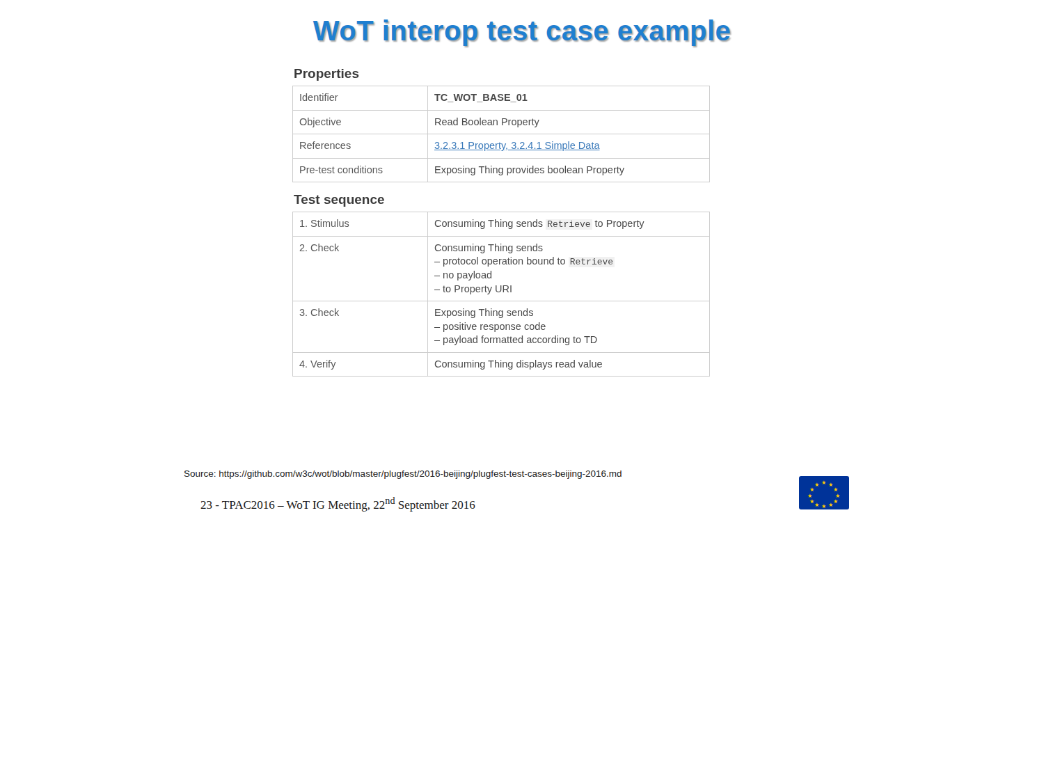WoT interop test case example
Properties
| Identifier | TC_WOT_BASE_01 |
| Objective | Read Boolean Property |
| References | 3.2.3.1 Property, 3.2.4.1 Simple Data |
| Pre-test conditions | Exposing Thing provides boolean Property |
Test sequence
| 1. Stimulus | Consuming Thing sends Retrieve to Property |
| 2. Check | Consuming Thing sends – protocol operation bound to Retrieve – no payload – to Property URI |
| 3. Check | Exposing Thing sends – positive response code – payload formatted according to TD |
| 4. Verify | Consuming Thing displays read value |
Source: https://github.com/w3c/wot/blob/master/plugfest/2016-beijing/plugfest-test-cases-beijing-2016.md
23 - TPAC2016 – WoT IG Meeting, 22nd September 2016
★ ★ ★ ★ ★ ★ ★ ★ ★ ★ ★ ★